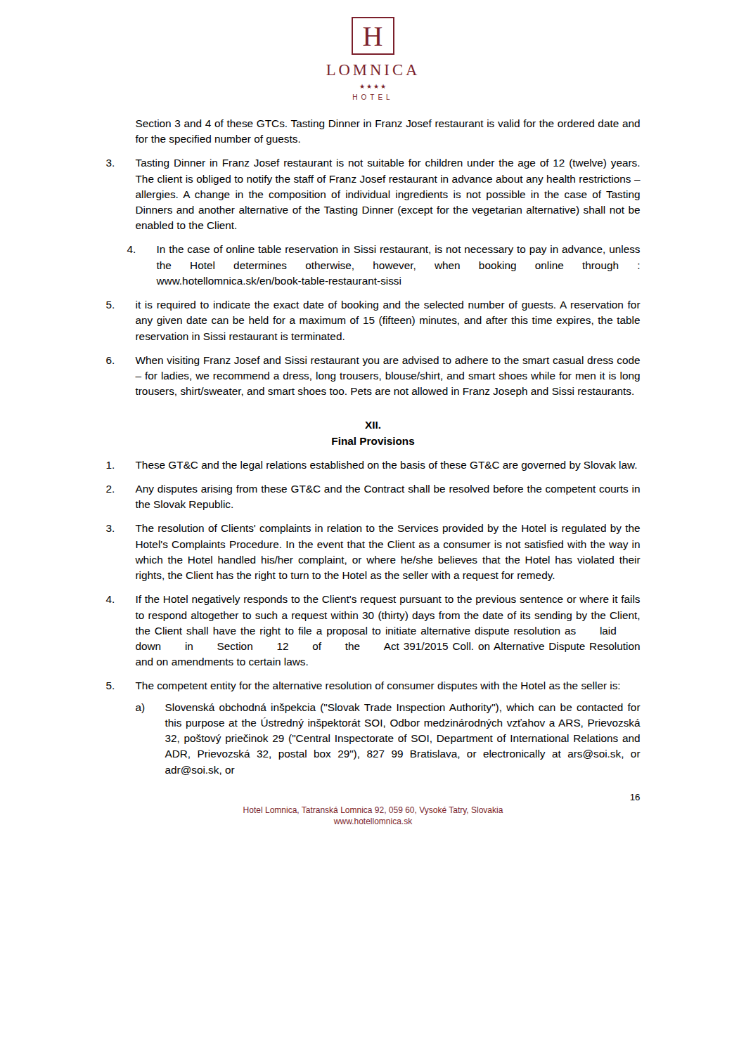H
LOMNICA
★★★★
HOTEL
Section 3 and 4 of these GTCs. Tasting Dinner in Franz Josef restaurant is valid for the ordered date and for the specified number of guests.
Tasting Dinner in Franz Josef restaurant is not suitable for children under the age of 12 (twelve) years. The client is obliged to notify the staff of Franz Josef restaurant in advance about any health restrictions – allergies. A change in the composition of individual ingredients is not possible in the case of Tasting Dinners and another alternative of the Tasting Dinner (except for the vegetarian alternative) shall not be enabled to the Client.
In the case of online table reservation in Sissi restaurant, is not necessary to pay in advance, unless the Hotel determines otherwise, however, when booking online through : www.hotellomnica.sk/en/book-table-restaurant-sissi
it is required to indicate the exact date of booking and the selected number of guests. A reservation for any given date can be held for a maximum of 15 (fifteen) minutes, and after this time expires, the table reservation in Sissi restaurant is terminated.
When visiting Franz Josef and Sissi restaurant you are advised to adhere to the smart casual dress code – for ladies, we recommend a dress, long trousers, blouse/shirt, and smart shoes while for men it is long trousers, shirt/sweater, and smart shoes too. Pets are not allowed in Franz Joseph and Sissi restaurants.
XII.
Final Provisions
These GT&C and the legal relations established on the basis of these GT&C are governed by Slovak law.
Any disputes arising from these GT&C and the Contract shall be resolved before the competent courts in the Slovak Republic.
The resolution of Clients' complaints in relation to the Services provided by the Hotel is regulated by the Hotel's Complaints Procedure. In the event that the Client as a consumer is not satisfied with the way in which the Hotel handled his/her complaint, or where he/she believes that the Hotel has violated their rights, the Client has the right to turn to the Hotel as the seller with a request for remedy.
If the Hotel negatively responds to the Client's request pursuant to the previous sentence or where it fails to respond altogether to such a request within 30 (thirty) days from the date of its sending by the Client, the Client shall have the right to file a proposal to initiate alternative dispute resolution as laid down in Section 12 of the Act 391/2015 Coll. on Alternative Dispute Resolution and on amendments to certain laws.
The competent entity for the alternative resolution of consumer disputes with the Hotel as the seller is:
Slovenská obchodná inšpekcia ("Slovak Trade Inspection Authority"), which can be contacted for this purpose at the Ústredný inšpektorát SOI, Odbor medzinárodných vzťahov a ARS, Prievozská 32, poštový priečinok 29 ("Central Inspectorate of SOI, Department of International Relations and ADR, Prievozská 32, postal box 29"), 827 99 Bratislava, or electronically at ars@soi.sk, or adr@soi.sk, or
16
Hotel Lomnica, Tatranská Lomnica 92, 059 60, Vysoké Tatry, Slovakia
www.hotellomnica.sk